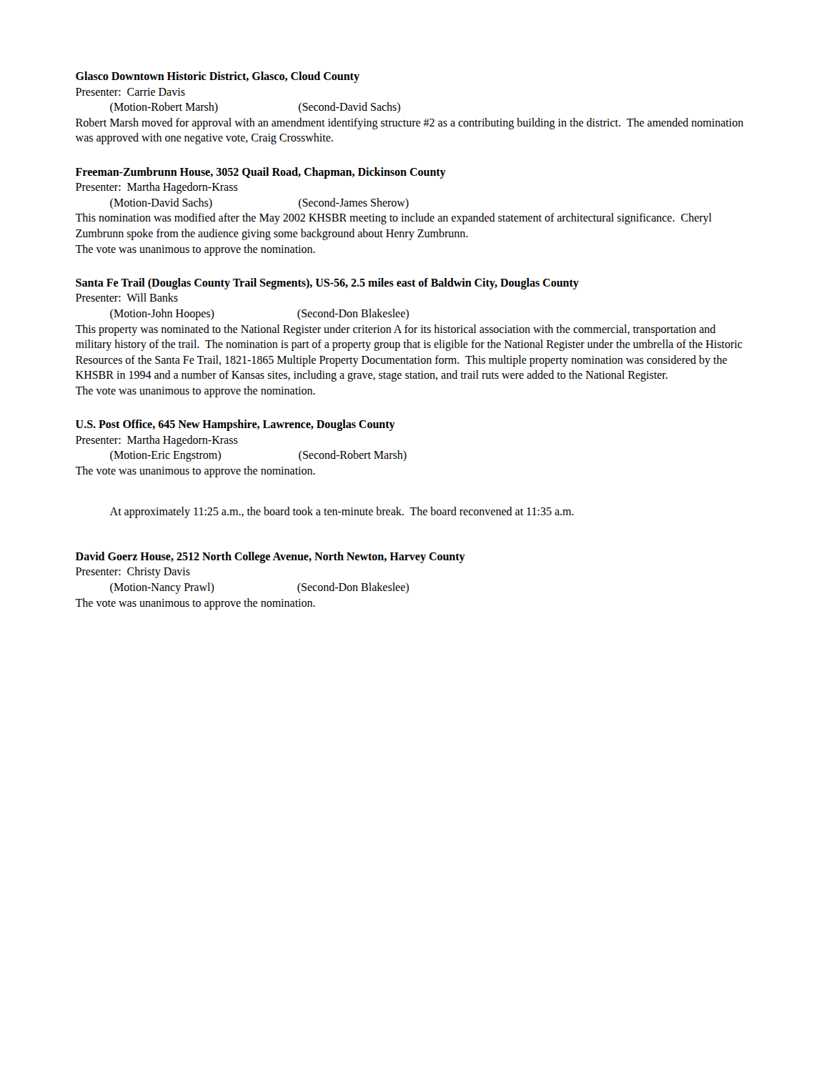Glasco Downtown Historic District, Glasco, Cloud County
Presenter: Carrie Davis
(Motion-Robert Marsh) (Second-David Sachs)
Robert Marsh moved for approval with an amendment identifying structure #2 as a contributing building in the district. The amended nomination was approved with one negative vote, Craig Crosswhite.
Freeman-Zumbrunn House, 3052 Quail Road, Chapman, Dickinson County
Presenter: Martha Hagedorn-Krass
(Motion-David Sachs) (Second-James Sherow)
This nomination was modified after the May 2002 KHSBR meeting to include an expanded statement of architectural significance. Cheryl Zumbrunn spoke from the audience giving some background about Henry Zumbrunn.
The vote was unanimous to approve the nomination.
Santa Fe Trail (Douglas County Trail Segments), US-56, 2.5 miles east of Baldwin City, Douglas County
Presenter: Will Banks
(Motion-John Hoopes) (Second-Don Blakeslee)
This property was nominated to the National Register under criterion A for its historical association with the commercial, transportation and military history of the trail. The nomination is part of a property group that is eligible for the National Register under the umbrella of the Historic Resources of the Santa Fe Trail, 1821-1865 Multiple Property Documentation form. This multiple property nomination was considered by the KHSBR in 1994 and a number of Kansas sites, including a grave, stage station, and trail ruts were added to the National Register.
The vote was unanimous to approve the nomination.
U.S. Post Office, 645 New Hampshire, Lawrence, Douglas County
Presenter: Martha Hagedorn-Krass
(Motion-Eric Engstrom) (Second-Robert Marsh)
The vote was unanimous to approve the nomination.
At approximately 11:25 a.m., the board took a ten-minute break. The board reconvened at 11:35 a.m.
David Goerz House, 2512 North College Avenue, North Newton, Harvey County
Presenter: Christy Davis
(Motion-Nancy Prawl) (Second-Don Blakeslee)
The vote was unanimous to approve the nomination.